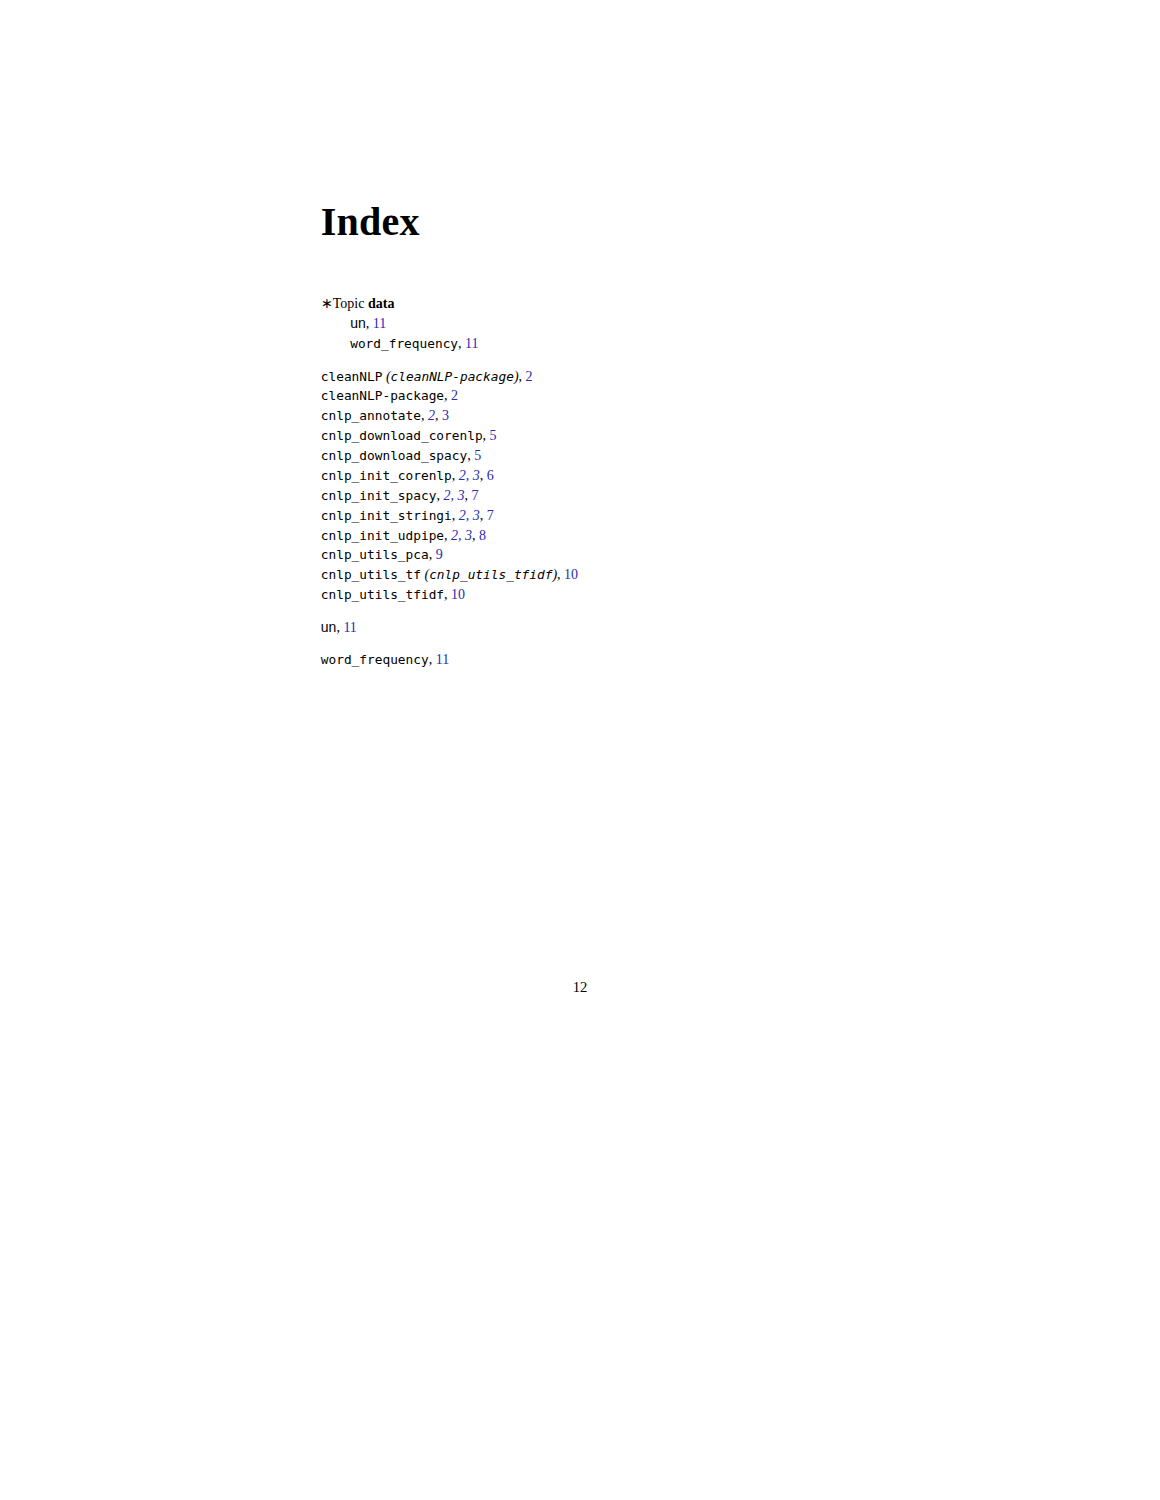Index
∗Topic data
un, 11
word_frequency, 11
cleanNLP (cleanNLP-package), 2
cleanNLP-package, 2
cnlp_annotate, 2, 3
cnlp_download_corenlp, 5
cnlp_download_spacy, 5
cnlp_init_corenlp, 2, 3, 6
cnlp_init_spacy, 2, 3, 7
cnlp_init_stringi, 2, 3, 7
cnlp_init_udpipe, 2, 3, 8
cnlp_utils_pca, 9
cnlp_utils_tf (cnlp_utils_tfidf), 10
cnlp_utils_tfidf, 10
un, 11
word_frequency, 11
12